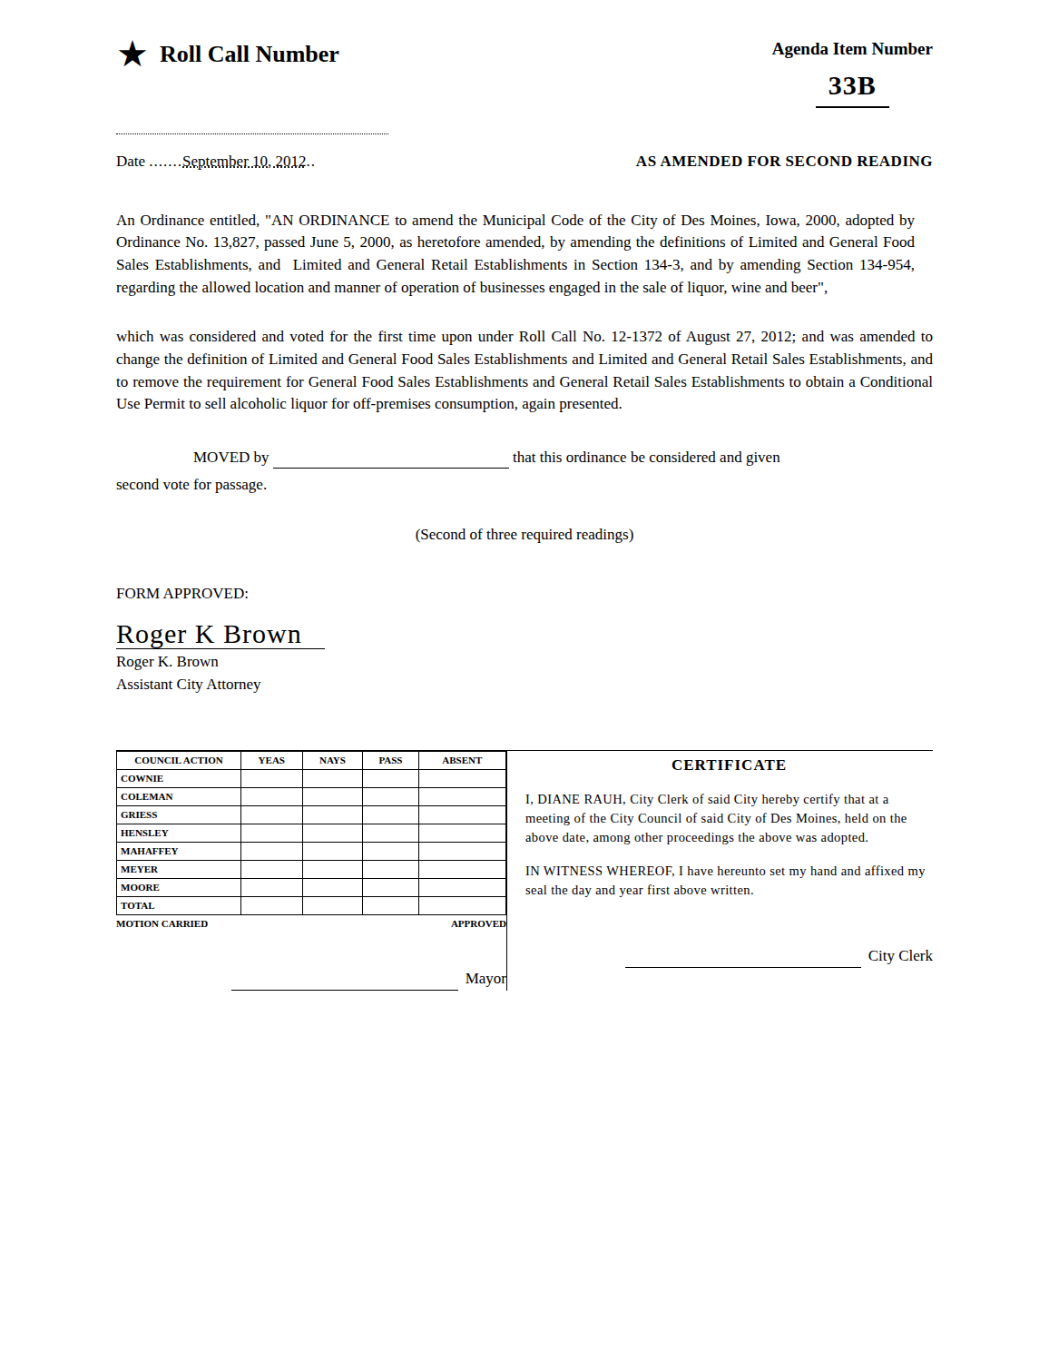★ Roll Call Number
Agenda Item Number
33B
Date ....... September 10, 2012..
AS AMENDED FOR SECOND READING
An Ordinance entitled, "AN ORDINANCE to amend the Municipal Code of the City of Des Moines, Iowa, 2000, adopted by Ordinance No. 13,827, passed June 5, 2000, as heretofore amended, by amending the definitions of Limited and General Food Sales Establishments, and Limited and General Retail Establishments in Section 134-3, and by amending Section 134-954, regarding the allowed location and manner of operation of businesses engaged in the sale of liquor, wine and beer",
which was considered and voted for the first time upon under Roll Call No. 12-1372 of August 27, 2012; and was amended to change the definition of Limited and General Food Sales Establishments and Limited and General Retail Sales Establishments, and to remove the requirement for General Food Sales Establishments and General Retail Sales Establishments to obtain a Conditional Use Permit to sell alcoholic liquor for off-premises consumption, again presented.
MOVED by that this ordinance be considered and given
second vote for passage.
(Second of three required readings)
FORM APPROVED:
Roger K Brown
Roger K. Brown
Assistant City Attorney
| COUNCIL ACTION | YEAS | NAYS | PASS | ABSENT |
| --- | --- | --- | --- | --- |
| COWNIE | | | | |
| COLEMAN | | | | |
| GRIESS | | | | |
| HENSLEY | | | | |
| MAHAFFEY | | | | |
| MEYER | | | | |
| MOORE | | | | |
| TOTAL | | | | |
MOTION CARRIED APPROVED
Mayor
CERTIFICATE
I, DIANE RAUH, City Clerk of said City hereby certify that at a meeting of the City Council of said City of Des Moines, held on the above date, among other proceedings the above was adopted.
IN WITNESS WHEREOF, I have hereunto set my hand and affixed my seal the day and year first above written.
City Clerk